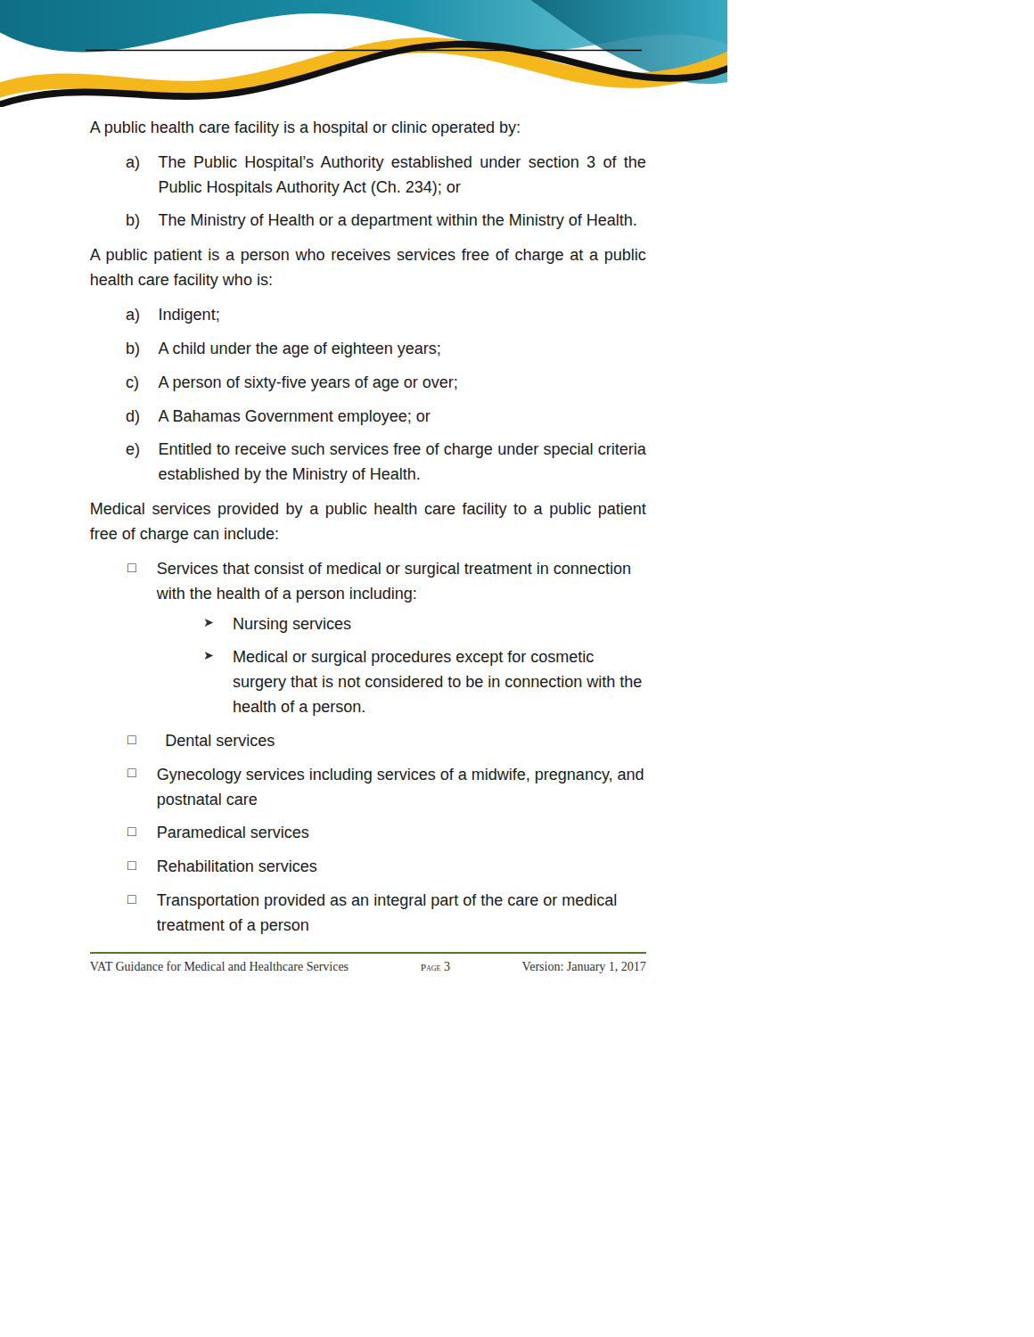A public health care facility is a hospital or clinic operated by:
a) The Public Hospital’s Authority established under section 3 of the Public Hospitals Authority Act (Ch. 234); or
b) The Ministry of Health or a department within the Ministry of Health.
A public patient is a person who receives services free of charge at a public health care facility who is:
a) Indigent;
b) A child under the age of eighteen years;
c) A person of sixty-five years of age or over;
d) A Bahamas Government employee; or
e) Entitled to receive such services free of charge under special criteria established by the Ministry of Health.
Medical services provided by a public health care facility to a public patient free of charge can include:
Services that consist of medical or surgical treatment in connection with the health of a person including:
Nursing services
Medical or surgical procedures except for cosmetic surgery that is not considered to be in connection with the health of a person.
Dental services
Gynecology services including services of a midwife, pregnancy, and postnatal care
Paramedical services
Rehabilitation services
Transportation provided as an integral part of the care or medical treatment of a person
VAT Guidance for Medical and Healthcare Services
Page 3
Version: January 1, 2017